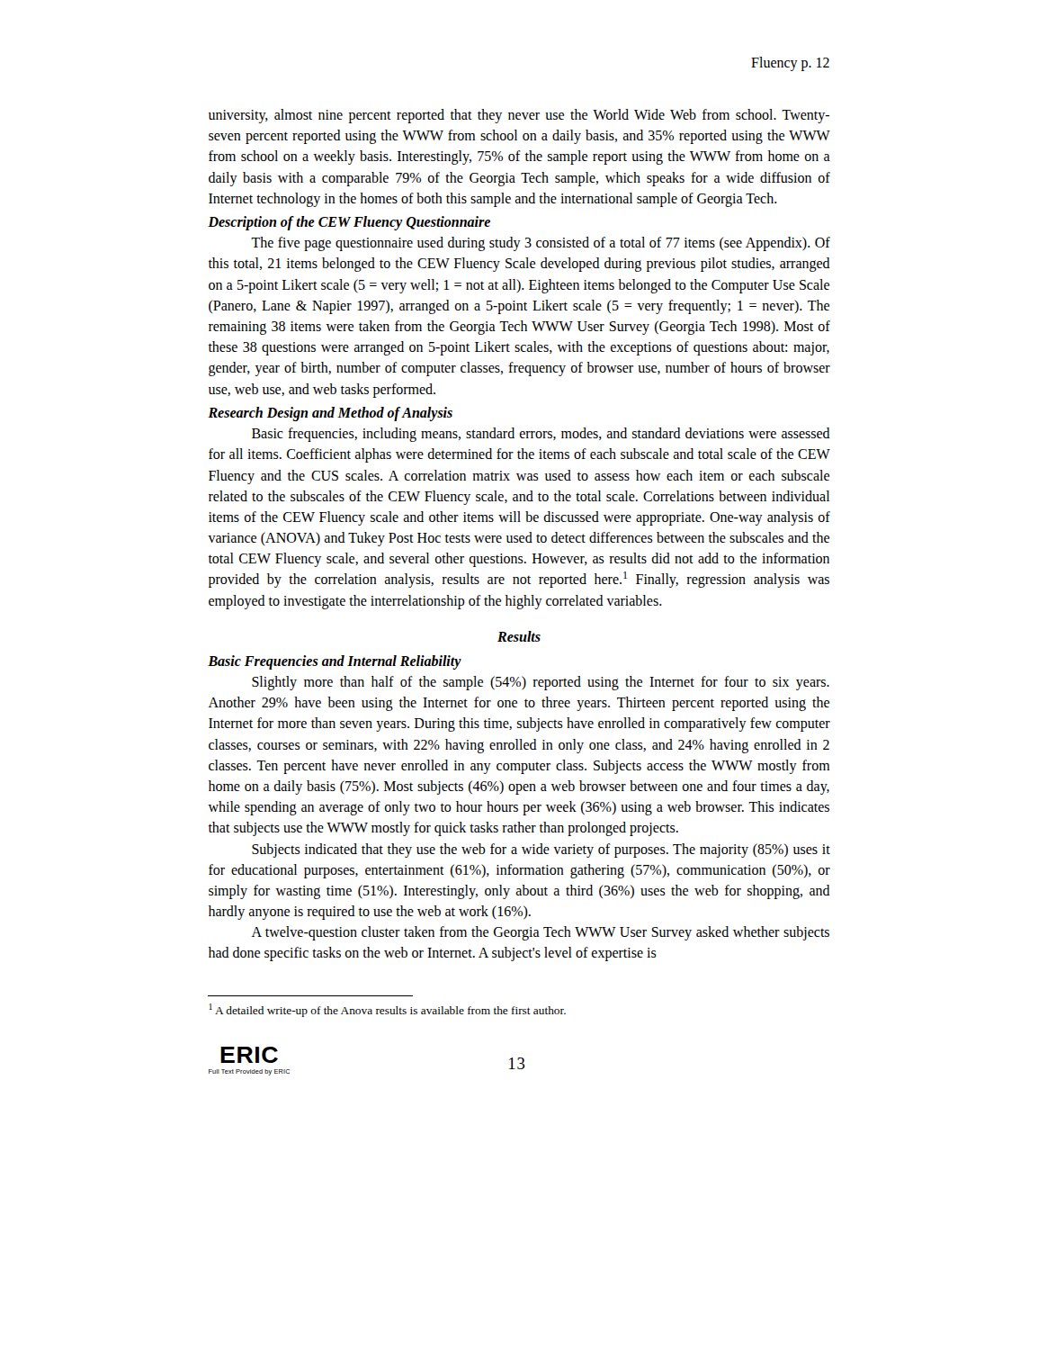Fluency p. 12
university, almost nine percent reported that they never use the World Wide Web from school. Twenty-seven percent reported using the WWW from school on a daily basis, and 35% reported using the WWW from school on a weekly basis. Interestingly, 75% of the sample report using the WWW from home on a daily basis with a comparable 79% of the Georgia Tech sample, which speaks for a wide diffusion of Internet technology in the homes of both this sample and the international sample of Georgia Tech.
Description of the CEW Fluency Questionnaire
The five page questionnaire used during study 3 consisted of a total of 77 items (see Appendix). Of this total, 21 items belonged to the CEW Fluency Scale developed during previous pilot studies, arranged on a 5-point Likert scale (5 = very well; 1 = not at all). Eighteen items belonged to the Computer Use Scale (Panero, Lane & Napier 1997), arranged on a 5-point Likert scale (5 = very frequently; 1 = never). The remaining 38 items were taken from the Georgia Tech WWW User Survey (Georgia Tech 1998). Most of these 38 questions were arranged on 5-point Likert scales, with the exceptions of questions about: major, gender, year of birth, number of computer classes, frequency of browser use, number of hours of browser use, web use, and web tasks performed.
Research Design and Method of Analysis
Basic frequencies, including means, standard errors, modes, and standard deviations were assessed for all items. Coefficient alphas were determined for the items of each subscale and total scale of the CEW Fluency and the CUS scales. A correlation matrix was used to assess how each item or each subscale related to the subscales of the CEW Fluency scale, and to the total scale. Correlations between individual items of the CEW Fluency scale and other items will be discussed were appropriate. One-way analysis of variance (ANOVA) and Tukey Post Hoc tests were used to detect differences between the subscales and the total CEW Fluency scale, and several other questions. However, as results did not add to the information provided by the correlation analysis, results are not reported here.1 Finally, regression analysis was employed to investigate the interrelationship of the highly correlated variables.
Results
Basic Frequencies and Internal Reliability
Slightly more than half of the sample (54%) reported using the Internet for four to six years. Another 29% have been using the Internet for one to three years. Thirteen percent reported using the Internet for more than seven years. During this time, subjects have enrolled in comparatively few computer classes, courses or seminars, with 22% having enrolled in only one class, and 24% having enrolled in 2 classes. Ten percent have never enrolled in any computer class. Subjects access the WWW mostly from home on a daily basis (75%). Most subjects (46%) open a web browser between one and four times a day, while spending an average of only two to hour hours per week (36%) using a web browser. This indicates that subjects use the WWW mostly for quick tasks rather than prolonged projects.
Subjects indicated that they use the web for a wide variety of purposes. The majority (85%) uses it for educational purposes, entertainment (61%), information gathering (57%), communication (50%), or simply for wasting time (51%). Interestingly, only about a third (36%) uses the web for shopping, and hardly anyone is required to use the web at work (16%).
A twelve-question cluster taken from the Georgia Tech WWW User Survey asked whether subjects had done specific tasks on the web or Internet. A subject's level of expertise is
1 A detailed write-up of the Anova results is available from the first author.
ERIC
Full Text Provided by ERIC
13